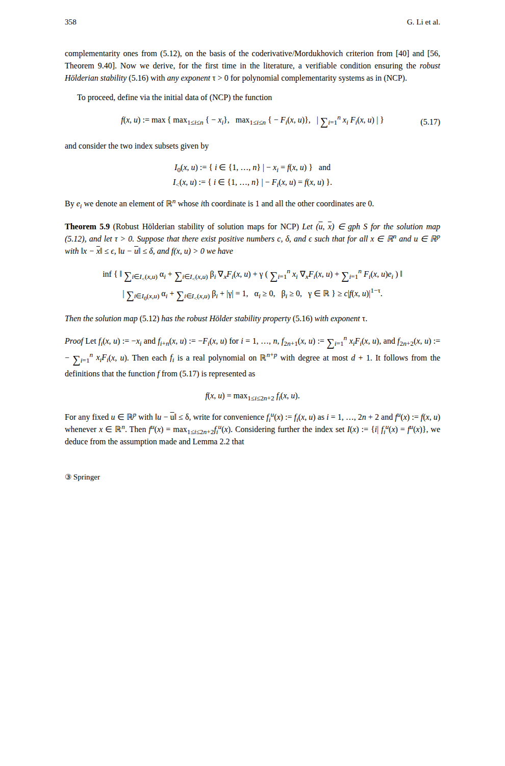358 G. Li et al.
complementarity ones from (5.12), on the basis of the coderivative/Mordukhovich criterion from [40] and [56, Theorem 9.40]. Now we derive, for the first time in the literature, a verifiable condition ensuring the robust Hölderian stability (5.16) with any exponent τ > 0 for polynomial complementarity systems as in (NCP).
To proceed, define via the initial data of (NCP) the function
f(x, u) := max { max1≤i≤n { − xi}, max1≤i≤n { − Fi(x, u)}, | ∑i=1n xi Fi(x, u) | } (5.17)
and consider the two index subsets given by
I0(x, u) := { i ∈ {1, …, n} | − xi = f(x, u) } and I<(x, u) := { i ∈ {1, …, n} | − Fi(x, u) = f(x, u) }.
By ei we denote an element of ℝn whose ith coordinate is 1 and all the other coordinates are 0.
Theorem 5.9 (Robust Hölderian stability of solution maps for NCP) Let (u, x) ∈ gph S for the solution map (5.12), and let τ > 0. Suppose that there exist positive numbers c, δ, and ϵ such that for all x ∈ ℝn and u ∈ ℝp with ‖x − x‖ ≤ ϵ, ‖u − u‖ ≤ δ, and f(x, u) > 0 we have
inf { ‖ ∑i∈I<(x,u) αi + ∑i∈I<(x,u) βi ∇xFi(x, u) + γ ( ∑i=1n xi ∇xFi(x, u) + ∑i=1n Fi(x, u)ei ) ‖ | ∑i∈I0(x,u) αi + ∑i∈I<(x,u) βi + |γ| = 1, αi ≥ 0, βi ≥ 0, γ ∈ ℝ } ≥ c|f(x, u)|1−τ.
Then the solution map (5.12) has the robust Hölder stability property (5.16) with exponent τ.
Proof Let fi(x, u) := −xi and fi+n(x, u) := −Fi(x, u) for i = 1, …, n, f2n+1(x, u) := ∑i=1n xi Fi(x, u), and f2n+2(x, u) := − ∑i=1n xi Fi(x, u). Then each fi is a real polynomial on ℝn+p with degree at most d + 1. It follows from the definitions that the function f from (5.17) is represented as
f(x, u) = max1≤i≤2n+2 fi(x, u).
For any fixed u ∈ ℝp with ‖u − u‖ ≤ δ, write for convenience fiu(x) := fi(x, u) as i = 1, …, 2n + 2 and fu(x) := f(x, u) whenever x ∈ ℝn. Then fu(x) = max1≤i≤2n+2fiu(x). Considering further the index set I(x) := {i| fiu(x) = fu(x)}, we deduce from the assumption made and Lemma 2.2 that
③ Springer